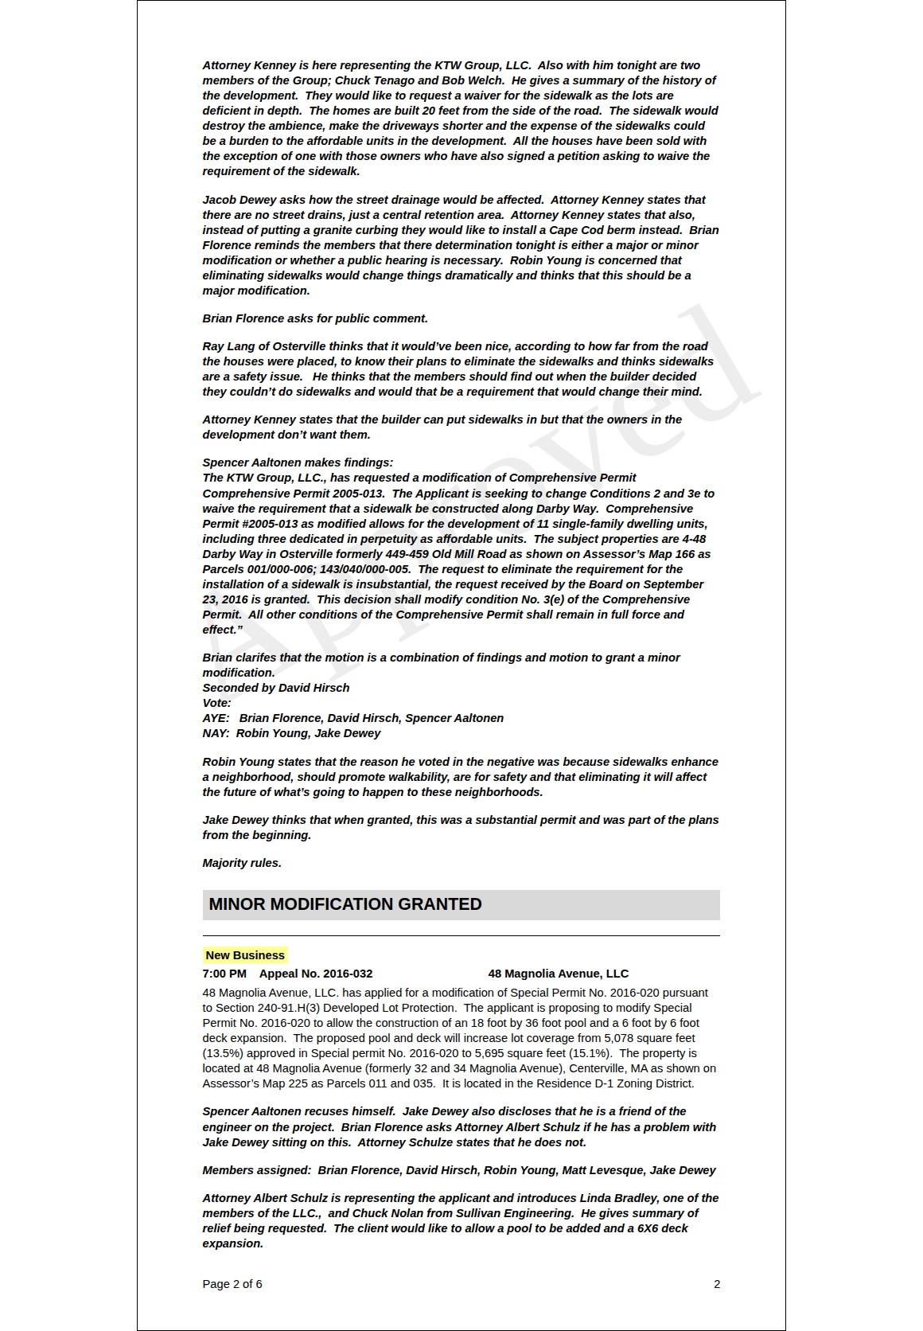Approved
Attorney Kenney is here representing the KTW Group, LLC. Also with him tonight are two members of the Group; Chuck Tenago and Bob Welch. He gives a summary of the history of the development. They would like to request a waiver for the sidewalk as the lots are deficient in depth. The homes are built 20 feet from the side of the road. The sidewalk would destroy the ambience, make the driveways shorter and the expense of the sidewalks could be a burden to the affordable units in the development. All the houses have been sold with the exception of one with those owners who have also signed a petition asking to waive the requirement of the sidewalk.
Jacob Dewey asks how the street drainage would be affected. Attorney Kenney states that there are no street drains, just a central retention area. Attorney Kenney states that also, instead of putting a granite curbing they would like to install a Cape Cod berm instead. Brian Florence reminds the members that there determination tonight is either a major or minor modification or whether a public hearing is necessary. Robin Young is concerned that eliminating sidewalks would change things dramatically and thinks that this should be a major modification.
Brian Florence asks for public comment.
Ray Lang of Osterville thinks that it would’ve been nice, according to how far from the road the houses were placed, to know their plans to eliminate the sidewalks and thinks sidewalks are a safety issue. He thinks that the members should find out when the builder decided they couldn’t do sidewalks and would that be a requirement that would change their mind.
Attorney Kenney states that the builder can put sidewalks in but that the owners in the development don’t want them.
Spencer Aaltonen makes findings:
The KTW Group, LLC., has requested a modification of Comprehensive Permit Comprehensive Permit 2005-013. The Applicant is seeking to change Conditions 2 and 3e to waive the requirement that a sidewalk be constructed along Darby Way. Comprehensive Permit #2005-013 as modified allows for the development of 11 single-family dwelling units, including three dedicated in perpetuity as affordable units. The subject properties are 4-48 Darby Way in Osterville formerly 449-459 Old Mill Road as shown on Assessor’s Map 166 as Parcels 001/000-006; 143/040/000-005. The request to eliminate the requirement for the installation of a sidewalk is insubstantial, the request received by the Board on September 23, 2016 is granted. This decision shall modify condition No. 3(e) of the Comprehensive Permit. All other conditions of the Comprehensive Permit shall remain in full force and effect.”
Brian clarifes that the motion is a combination of findings and motion to grant a minor modification.
Seconded by David Hirsch
Vote:
AYE: Brian Florence, David Hirsch, Spencer Aaltonen
NAY: Robin Young, Jake Dewey
Robin Young states that the reason he voted in the negative was because sidewalks enhance a neighborhood, should promote walkability, are for safety and that eliminating it will affect the future of what’s going to happen to these neighborhoods.
Jake Dewey thinks that when granted, this was a substantial permit and was part of the plans from the beginning.
Majority rules.
MINOR MODIFICATION GRANTED
New Business
7:00 PM Appeal No. 2016-032 48 Magnolia Avenue, LLC
48 Magnolia Avenue, LLC. has applied for a modification of Special Permit No. 2016-020 pursuant to Section 240-91.H(3) Developed Lot Protection. The applicant is proposing to modify Special Permit No. 2016-020 to allow the construction of an 18 foot by 36 foot pool and a 6 foot by 6 foot deck expansion. The proposed pool and deck will increase lot coverage from 5,078 square feet (13.5%) approved in Special permit No. 2016-020 to 5,695 square feet (15.1%). The property is located at 48 Magnolia Avenue (formerly 32 and 34 Magnolia Avenue), Centerville, MA as shown on Assessor’s Map 225 as Parcels 011 and 035. It is located in the Residence D-1 Zoning District.
Spencer Aaltonen recuses himself. Jake Dewey also discloses that he is a friend of the engineer on the project. Brian Florence asks Attorney Albert Schulz if he has a problem with Jake Dewey sitting on this. Attorney Schulze states that he does not.
Members assigned: Brian Florence, David Hirsch, Robin Young, Matt Levesque, Jake Dewey
Attorney Albert Schulz is representing the applicant and introduces Linda Bradley, one of the members of the LLC., and Chuck Nolan from Sullivan Engineering. He gives summary of relief being requested. The client would like to allow a pool to be added and a 6X6 deck expansion.
Page 2 of 6 2